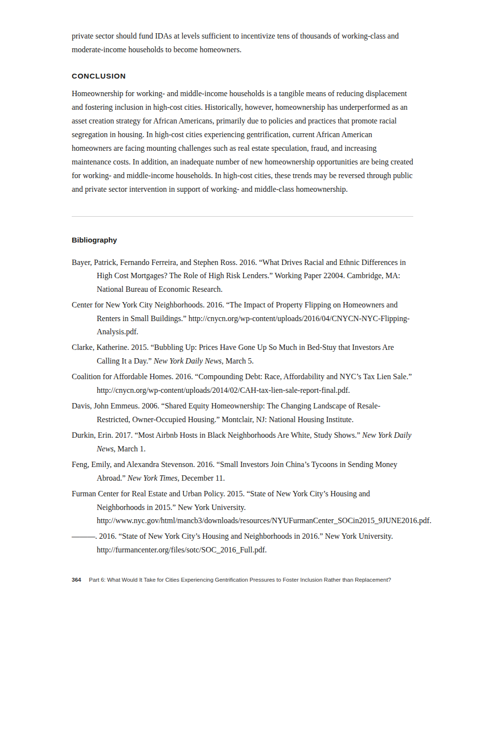private sector should fund IDAs at levels sufficient to incentivize tens of thousands of working-class and moderate-income households to become homeowners.
Conclusion
Homeownership for working- and middle-income households is a tangible means of reducing displacement and fostering inclusion in high-cost cities. Historically, however, homeownership has underperformed as an asset creation strategy for African Americans, primarily due to policies and practices that promote racial segregation in housing. In high-cost cities experiencing gentrification, current African American homeowners are facing mounting challenges such as real estate speculation, fraud, and increasing maintenance costs. In addition, an inadequate number of new homeownership opportunities are being created for working- and middle-income households. In high-cost cities, these trends may be reversed through public and private sector intervention in support of working- and middle-class homeownership.
Bibliography
Bayer, Patrick, Fernando Ferreira, and Stephen Ross. 2016. “What Drives Racial and Ethnic Differences in High Cost Mortgages? The Role of High Risk Lenders.” Working Paper 22004. Cambridge, MA: National Bureau of Economic Research.
Center for New York City Neighborhoods. 2016. “The Impact of Property Flipping on Homeowners and Renters in Small Buildings.” http://cnycn.org/wp-content/uploads/2016/04/CNYCN-NYC-Flipping-Analysis.pdf.
Clarke, Katherine. 2015. “Bubbling Up: Prices Have Gone Up So Much in Bed-Stuy that Investors Are Calling It a Day.” New York Daily News, March 5.
Coalition for Affordable Homes. 2016. “Compounding Debt: Race, Affordability and NYC’s Tax Lien Sale.” http://cnycn.org/wp-content/uploads/2014/02/CAH-tax-lien-sale-report-final.pdf.
Davis, John Emmeus. 2006. “Shared Equity Homeownership: The Changing Landscape of Resale-Restricted, Owner-Occupied Housing.” Montclair, NJ: National Housing Institute.
Durkin, Erin. 2017. “Most Airbnb Hosts in Black Neighborhoods Are White, Study Shows.” New York Daily News, March 1.
Feng, Emily, and Alexandra Stevenson. 2016. “Small Investors Join China’s Tycoons in Sending Money Abroad.” New York Times, December 11.
Furman Center for Real Estate and Urban Policy. 2015. “State of New York City’s Housing and Neighborhoods in 2015.” New York University. http://www.nyc.gov/html/mancb3/downloads/resources/NYUFurmanCenter_SOCin2015_9JUNE2016.pdf.
———. 2016. “State of New York City’s Housing and Neighborhoods in 2016.” New York University. http://furmancenter.org/files/sotc/SOC_2016_Full.pdf.
364 Part 6: What Would It Take for Cities Experiencing Gentrification Pressures to Foster Inclusion Rather than Replacement?